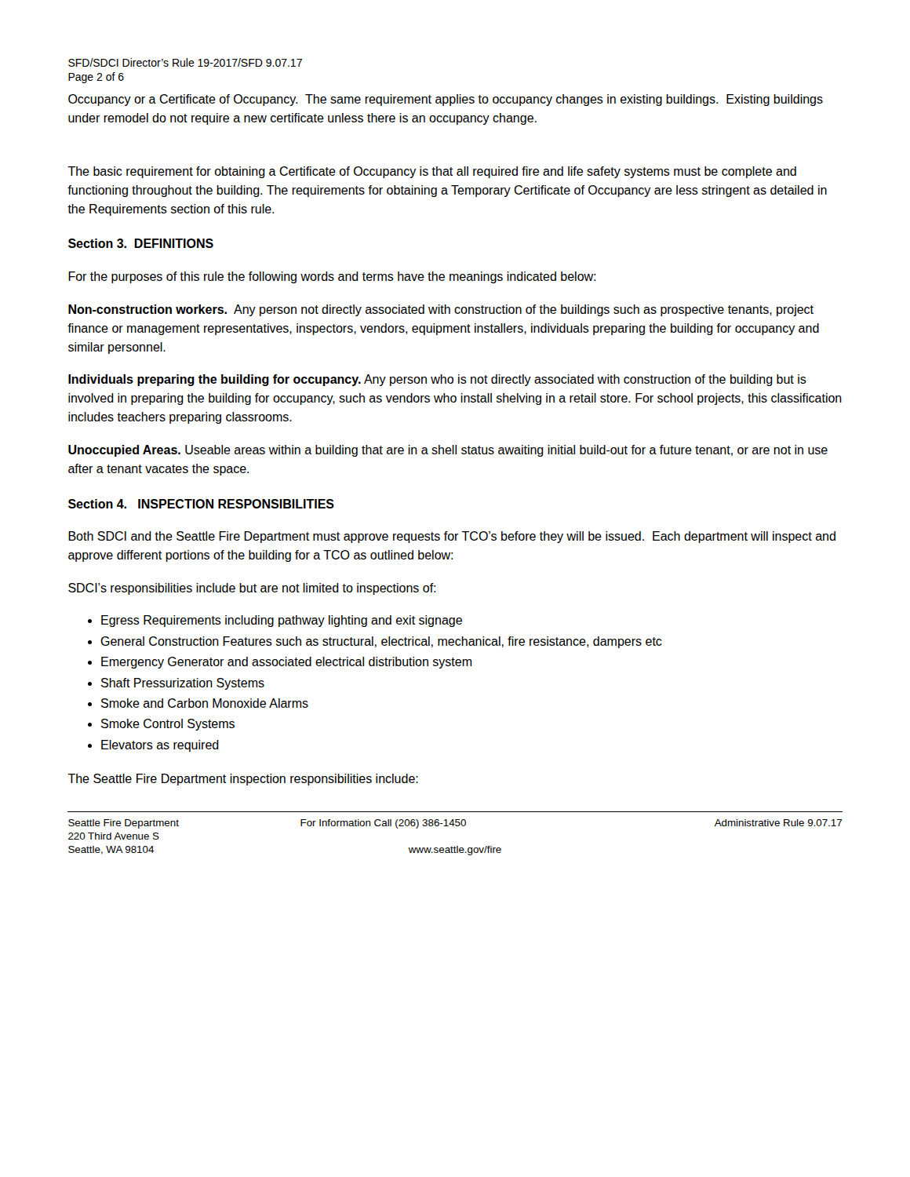SFD/SDCI Director’s Rule 19-2017/SFD 9.07.17
Page 2 of 6
Occupancy or a Certificate of Occupancy. The same requirement applies to occupancy changes in existing buildings. Existing buildings under remodel do not require a new certificate unless there is an occupancy change.
The basic requirement for obtaining a Certificate of Occupancy is that all required fire and life safety systems must be complete and functioning throughout the building. The requirements for obtaining a Temporary Certificate of Occupancy are less stringent as detailed in the Requirements section of this rule.
Section 3. DEFINITIONS
For the purposes of this rule the following words and terms have the meanings indicated below:
Non-construction workers. Any person not directly associated with construction of the buildings such as prospective tenants, project finance or management representatives, inspectors, vendors, equipment installers, individuals preparing the building for occupancy and similar personnel.
Individuals preparing the building for occupancy. Any person who is not directly associated with construction of the building but is involved in preparing the building for occupancy, such as vendors who install shelving in a retail store. For school projects, this classification includes teachers preparing classrooms.
Unoccupied Areas. Useable areas within a building that are in a shell status awaiting initial build-out for a future tenant, or are not in use after a tenant vacates the space.
Section 4. INSPECTION RESPONSIBILITIES
Both SDCI and the Seattle Fire Department must approve requests for TCO’s before they will be issued. Each department will inspect and approve different portions of the building for a TCO as outlined below:
SDCI’s responsibilities include but are not limited to inspections of:
Egress Requirements including pathway lighting and exit signage
General Construction Features such as structural, electrical, mechanical, fire resistance, dampers etc
Emergency Generator and associated electrical distribution system
Shaft Pressurization Systems
Smoke and Carbon Monoxide Alarms
Smoke Control Systems
Elevators as required
The Seattle Fire Department inspection responsibilities include:
| Seattle Fire Department | For Information Call (206) 386-1450 | Administrative Rule 9.07.17 |
| 220 Third Avenue S | | |
| Seattle, WA 98104 | www.seattle.gov/fire | |